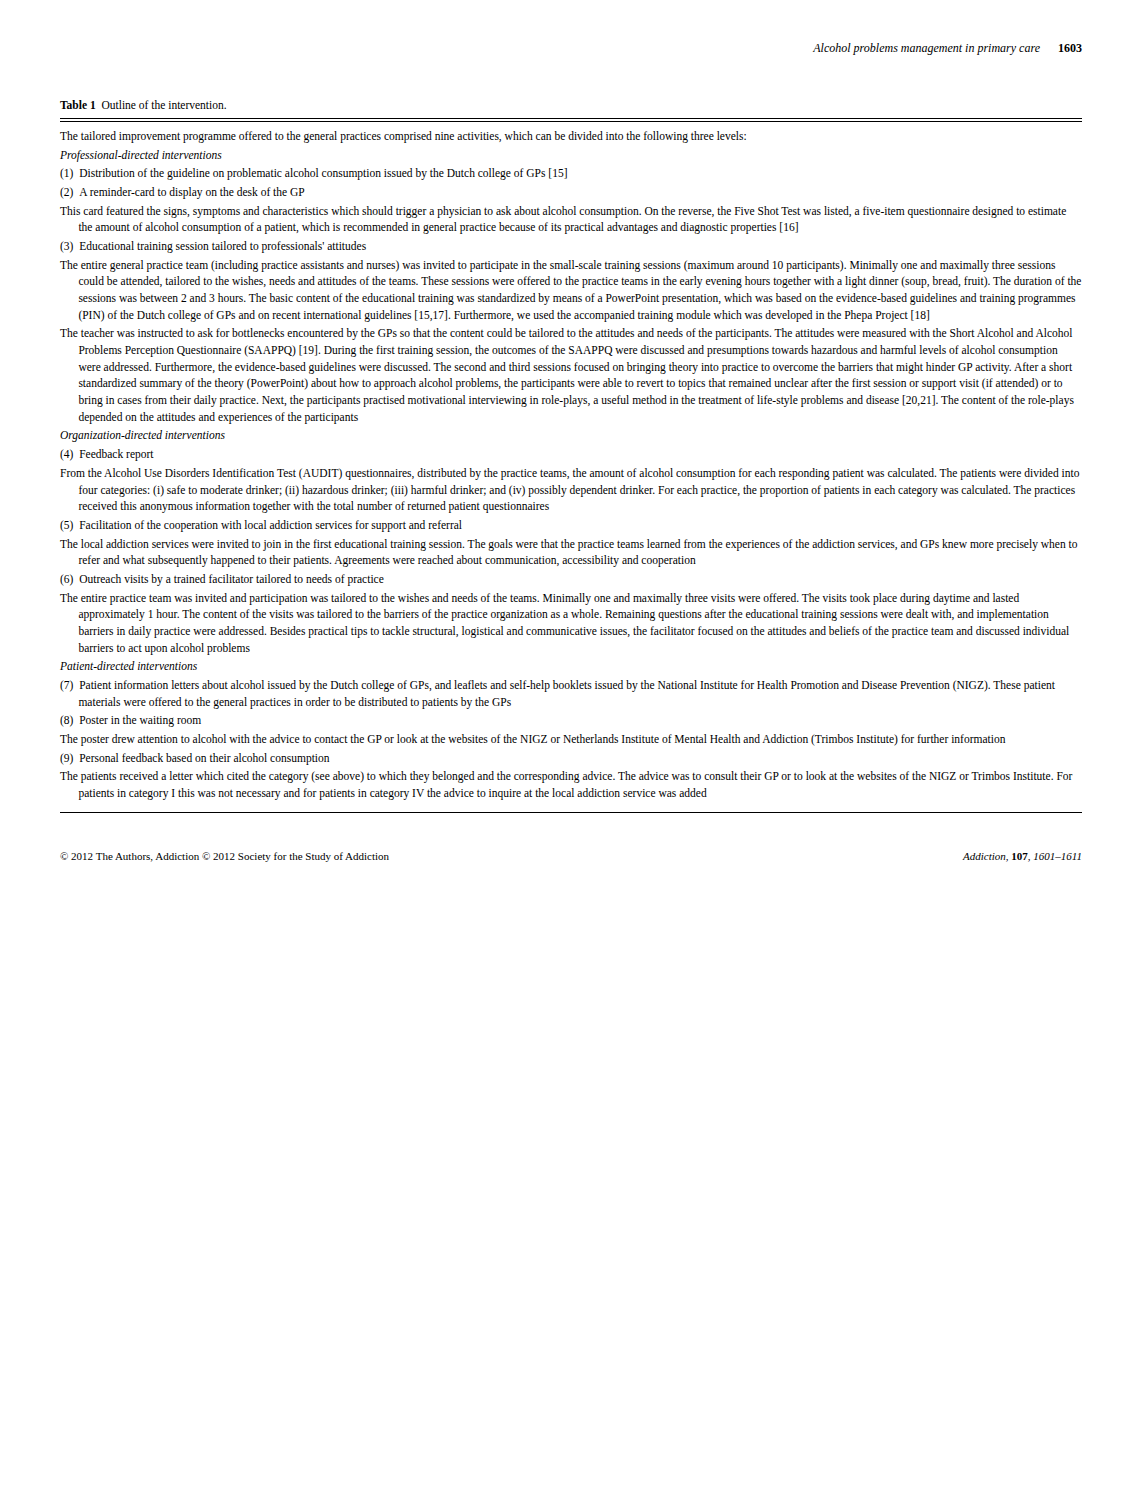Alcohol problems management in primary care1603
Table 1 Outline of the intervention.
The tailored improvement programme offered to the general practices comprised nine activities, which can be divided into the following three levels:
Professional-directed interventions
(1) Distribution of the guideline on problematic alcohol consumption issued by the Dutch college of GPs [15]
(2) A reminder-card to display on the desk of the GP
This card featured the signs, symptoms and characteristics which should trigger a physician to ask about alcohol consumption. On the reverse, the Five Shot Test was listed, a five-item questionnaire designed to estimate the amount of alcohol consumption of a patient, which is recommended in general practice because of its practical advantages and diagnostic properties [16]
(3) Educational training session tailored to professionals' attitudes
The entire general practice team (including practice assistants and nurses) was invited to participate in the small-scale training sessions (maximum around 10 participants). Minimally one and maximally three sessions could be attended, tailored to the wishes, needs and attitudes of the teams. These sessions were offered to the practice teams in the early evening hours together with a light dinner (soup, bread, fruit). The duration of the sessions was between 2 and 3 hours. The basic content of the educational training was standardized by means of a PowerPoint presentation, which was based on the evidence-based guidelines and training programmes (PIN) of the Dutch college of GPs and on recent international guidelines [15,17]. Furthermore, we used the accompanied training module which was developed in the Phepa Project [18]
The teacher was instructed to ask for bottlenecks encountered by the GPs so that the content could be tailored to the attitudes and needs of the participants. The attitudes were measured with the Short Alcohol and Alcohol Problems Perception Questionnaire (SAAPPQ) [19]. During the first training session, the outcomes of the SAAPPQ were discussed and presumptions towards hazardous and harmful levels of alcohol consumption were addressed. Furthermore, the evidence-based guidelines were discussed. The second and third sessions focused on bringing theory into practice to overcome the barriers that might hinder GP activity. After a short standardized summary of the theory (PowerPoint) about how to approach alcohol problems, the participants were able to revert to topics that remained unclear after the first session or support visit (if attended) or to bring in cases from their daily practice. Next, the participants practised motivational interviewing in role-plays, a useful method in the treatment of life-style problems and disease [20,21]. The content of the role-plays depended on the attitudes and experiences of the participants
Organization-directed interventions
(4) Feedback report
From the Alcohol Use Disorders Identification Test (AUDIT) questionnaires, distributed by the practice teams, the amount of alcohol consumption for each responding patient was calculated. The patients were divided into four categories: (i) safe to moderate drinker; (ii) hazardous drinker; (iii) harmful drinker; and (iv) possibly dependent drinker. For each practice, the proportion of patients in each category was calculated. The practices received this anonymous information together with the total number of returned patient questionnaires
(5) Facilitation of the cooperation with local addiction services for support and referral
The local addiction services were invited to join in the first educational training session. The goals were that the practice teams learned from the experiences of the addiction services, and GPs knew more precisely when to refer and what subsequently happened to their patients. Agreements were reached about communication, accessibility and cooperation
(6) Outreach visits by a trained facilitator tailored to needs of practice
The entire practice team was invited and participation was tailored to the wishes and needs of the teams. Minimally one and maximally three visits were offered. The visits took place during daytime and lasted approximately 1 hour. The content of the visits was tailored to the barriers of the practice organization as a whole. Remaining questions after the educational training sessions were dealt with, and implementation barriers in daily practice were addressed. Besides practical tips to tackle structural, logistical and communicative issues, the facilitator focused on the attitudes and beliefs of the practice team and discussed individual barriers to act upon alcohol problems
Patient-directed interventions
(7) Patient information letters about alcohol issued by the Dutch college of GPs, and leaflets and self-help booklets issued by the National Institute for Health Promotion and Disease Prevention (NIGZ). These patient materials were offered to the general practices in order to be distributed to patients by the GPs
(8) Poster in the waiting room
The poster drew attention to alcohol with the advice to contact the GP or look at the websites of the NIGZ or Netherlands Institute of Mental Health and Addiction (Trimbos Institute) for further information
(9) Personal feedback based on their alcohol consumption
The patients received a letter which cited the category (see above) to which they belonged and the corresponding advice. The advice was to consult their GP or to look at the websites of the NIGZ or Trimbos Institute. For patients in category I this was not necessary and for patients in category IV the advice to inquire at the local addiction service was added
© 2012 The Authors, Addiction © 2012 Society for the Study of Addiction
Addiction, 107, 1601–1611